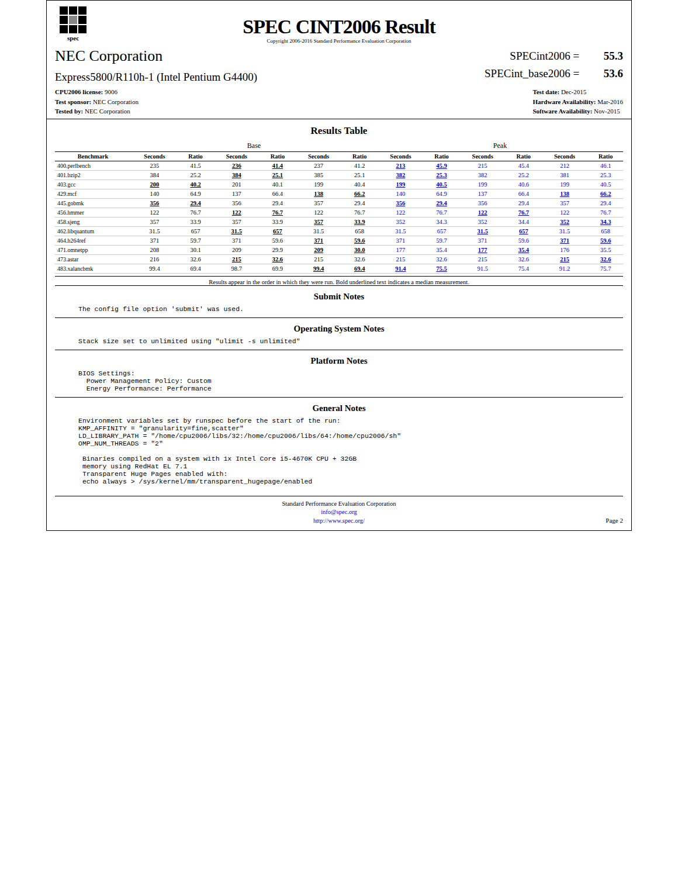spec
SPEC CINT2006 Result
Copyright 2006-2016 Standard Performance Evaluation Corporation
NEC Corporation
Express5800/R110h-1 (Intel Pentium G4400)
SPECint2006 = 55.3
SPECint_base2006 = 53.6
CPU2006 license: 9006
Test sponsor: NEC Corporation
Tested by: NEC Corporation
Test date: Dec-2015
Hardware Availability: Mar-2016
Software Availability: Nov-2015
Results Table
| | Base | Peak |
| --- | --- | --- |
| Benchmark | Seconds | Ratio | Seconds | Ratio | Seconds | Ratio | Seconds | Ratio | Seconds | Ratio | Seconds | Ratio |
| 400.perlbench | 235 | 41.5 | 236 | 41.4 | 237 | 41.2 | 213 | 45.9 | 215 | 45.4 | 212 | 46.1 |
| 401.bzip2 | 384 | 25.2 | 384 | 25.1 | 385 | 25.1 | 382 | 25.3 | 382 | 25.2 | 381 | 25.3 |
| 403.gcc | 200 | 40.2 | 201 | 40.1 | 199 | 40.4 | 199 | 40.5 | 199 | 40.6 | 199 | 40.5 |
| 429.mcf | 140 | 64.9 | 137 | 66.4 | 138 | 66.2 | 140 | 64.9 | 137 | 66.4 | 138 | 66.2 |
| 445.gobmk | 356 | 29.4 | 356 | 29.4 | 357 | 29.4 | 356 | 29.4 | 356 | 29.4 | 357 | 29.4 |
| 456.hmmer | 122 | 76.7 | 122 | 76.7 | 122 | 76.7 | 122 | 76.7 | 122 | 76.7 | 122 | 76.7 |
| 458.sjeng | 357 | 33.9 | 357 | 33.9 | 357 | 33.9 | 352 | 34.3 | 352 | 34.4 | 352 | 34.3 |
| 462.libquantum | 31.5 | 657 | 31.5 | 657 | 31.5 | 658 | 31.5 | 657 | 31.5 | 657 | 31.5 | 658 |
| 464.h264ref | 371 | 59.7 | 371 | 59.6 | 371 | 59.6 | 371 | 59.7 | 371 | 59.6 | 371 | 59.6 |
| 471.omnetpp | 208 | 30.1 | 209 | 29.9 | 209 | 30.0 | 177 | 35.4 | 177 | 35.4 | 176 | 35.5 |
| 473.astar | 216 | 32.6 | 215 | 32.6 | 215 | 32.6 | 215 | 32.6 | 215 | 32.6 | 215 | 32.6 |
| 483.xalancbmk | 99.4 | 69.4 | 98.7 | 69.9 | 99.4 | 69.4 | 91.4 | 75.5 | 91.5 | 75.4 | 91.2 | 75.7 |
Results appear in the order in which they were run. Bold underlined text indicates a median measurement.
Submit Notes
The config file option 'submit' was used.
Operating System Notes
Stack size set to unlimited using "ulimit -s unlimited"
Platform Notes
BIOS Settings:
  Power Management Policy: Custom
  Energy Performance: Performance
General Notes
Environment variables set by runspec before the start of the run:
KMP_AFFINITY = "granularity=fine,scatter"
LD_LIBRARY_PATH = "/home/cpu2006/libs/32:/home/cpu2006/libs/64:/home/cpu2006/sh"
OMP_NUM_THREADS = "2"

 Binaries compiled on a system with 1x Intel Core i5-4670K CPU + 32GB
 memory using RedHat EL 7.1
 Transparent Huge Pages enabled with:
 echo always > /sys/kernel/mm/transparent_hugepage/enabled
Standard Performance Evaluation Corporation
info@spec.org
http://www.spec.org/ Page 2